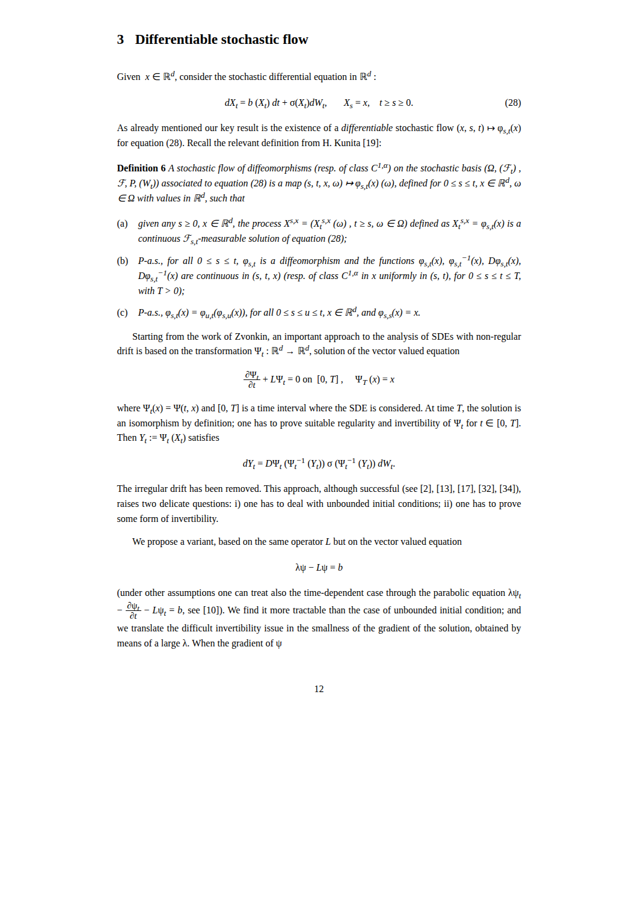3 Differentiable stochastic flow
Given x ∈ ℝd, consider the stochastic differential equation in ℝd :
dXt = b (Xt) dt + σ(Xt)dWt, Xs = x, t ≥ s ≥ 0. (28)
As already mentioned our key result is the existence of a differentiable stochastic flow (x, s, t) ↦ φs,t(x) for equation (28). Recall the relevant definition from H. Kunita [19]:
Definition 6 A stochastic flow of diffeomorphisms (resp. of class C1,α) on the stochastic basis (Ω, (ℱt) , ℱ, P, (Wt)) associated to equation (28) is a map (s, t, x, ω) ↦ φs,t(x) (ω), defined for 0 ≤ s ≤ t, x ∈ ℝd, ω ∈ Ω with values in ℝd, such that
(a) given any s ≥ 0, x ∈ ℝd, the process Xs,x = (Xts,x (ω) , t ≥ s, ω ∈ Ω) defined as Xts,x = φs,t(x) is a continuous ℱs,t-measurable solution of equation (28);
(b) P-a.s., for all 0 ≤ s ≤ t, φs,t is a diffeomorphism and the functions φs,t(x), φs,t−1(x), Dφs,t(x), Dφs,t−1(x) are continuous in (s, t, x) (resp. of class C1,α in x uniformly in (s, t), for 0 ≤ s ≤ t ≤ T, with T > 0);
(c) P-a.s., φs,t(x) = φu,t(φs,u(x)), for all 0 ≤ s ≤ u ≤ t, x ∈ ℝd, and φs,s(x) = x.
Starting from the work of Zvonkin, an important approach to the analysis of SDEs with non-regular drift is based on the transformation Ψt : ℝd → ℝd, solution of the vector valued equation
∂Ψt∂t + LΨt = 0 on [0, T] , ΨT (x) = x
where Ψt(x) = Ψ(t, x) and [0, T] is a time interval where the SDE is considered. At time T, the solution is an isomorphism by definition; one has to prove suitable regularity and invertibility of Ψt for t ∈ [0, T]. Then Yt := Ψt (Xt) satisfies
dYt = DΨt (Ψt−1 (Yt)) σ (Ψt−1 (Yt)) dWt.
The irregular drift has been removed. This approach, although successful (see [2], [13], [17], [32], [34]), raises two delicate questions: i) one has to deal with unbounded initial conditions; ii) one has to prove some form of invertibility.
We propose a variant, based on the same operator L but on the vector valued equation
λψ − Lψ = b
(under other assumptions one can treat also the time-dependent case through the parabolic equation λψt − ∂ψt∂t − Lψt = b, see [10]). We find it more tractable than the case of unbounded initial condition; and we translate the difficult invertibility issue in the smallness of the gradient of the solution, obtained by means of a large λ. When the gradient of ψ
12